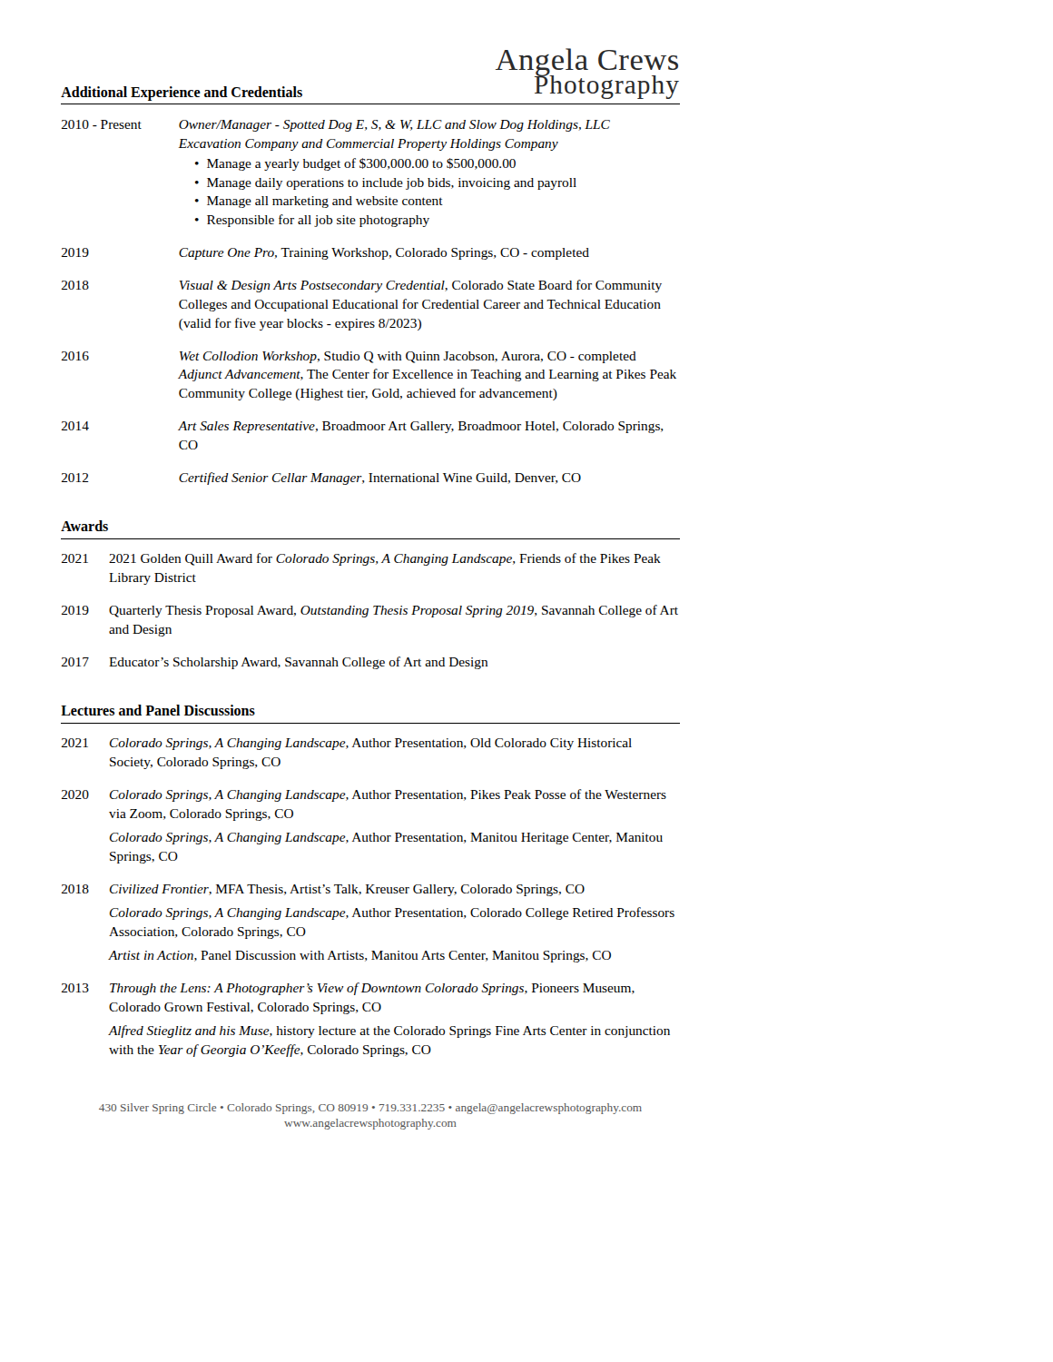Angela Crews Photography
Additional Experience and Credentials
| 2010 - Present | Owner/Manager - Spotted Dog E, S, & W, LLC and Slow Dog Holdings, LLC Excavation Company and Commercial Property Holdings Company Manage a yearly budget of $300,000.00 to $500,000.00 Manage daily operations to include job bids, invoicing and payroll Manage all marketing and website content Responsible for all job site photography |
| 2019 | Capture One Pro, Training Workshop, Colorado Springs, CO - completed |
| 2018 | Visual & Design Arts Postsecondary Credential , Colorado State Board for Community Colleges and Occupational Educational for Credential Career and Technical Education (valid for five year blocks - expires 8/2023) |
| 2016 | Wet Collodion Workshop , Studio Q with Quinn Jacobson, Aurora, CO - completed Adjunct Advancement , The Center for Excellence in Teaching and Learning at Pikes Peak Community College (Highest tier, Gold, achieved for advancement) |
| 2014 | Art Sales Representative , Broadmoor Art Gallery, Broadmoor Hotel, Colorado Springs, CO |
| 2012 | Certified Senior Cellar Manager , International Wine Guild, Denver, CO |
Awards
| 2021 | 2021 Golden Quill Award for Colorado Springs, A Changing Landscape , Friends of the Pikes Peak Library District |
| 2019 | Quarterly Thesis Proposal Award, Outstanding Thesis Proposal Spring 2019 , Savannah College of Art and Design |
| 2017 | Educator’s Scholarship Award, Savannah College of Art and Design |
Lectures and Panel Discussions
| 2021 | Colorado Springs, A Changing Landscape, Author Presentation, Old Colorado City Historical Society, Colorado Springs, CO |
| 2020 | Colorado Springs, A Changing Landscape, Author Presentation, Pikes Peak Posse of the Westerners via Zoom, Colorado Springs, CO Colorado Springs, A Changing Landscape, Author Presentation, Manitou Heritage Center, Manitou Springs, CO |
| 2018 | Civilized Frontier , MFA Thesis, Artist’s Talk, Kreuser Gallery, Colorado Springs, CO Colorado Springs, A Changing Landscape, Author Presentation, Colorado College Retired Professors Association, Colorado Springs, CO Artist in Action , Panel Discussion with Artists, Manitou Arts Center, Manitou Springs, CO |
| 2013 | Through the Lens: A Photographer’s View of Downtown Colorado Springs , Pioneers Museum, Colorado Grown Festival, Colorado Springs, CO Alfred Stieglitz and his Muse , history lecture at the Colorado Springs Fine Arts Center in conjunction with the Year of Georgia O’Keeffe , Colorado Springs, CO |
430 Silver Spring Circle • Colorado Springs, CO 80919 • 719.331.2235 • angela@angelacrewsphotography.com
www.angelacrewsphotography.com